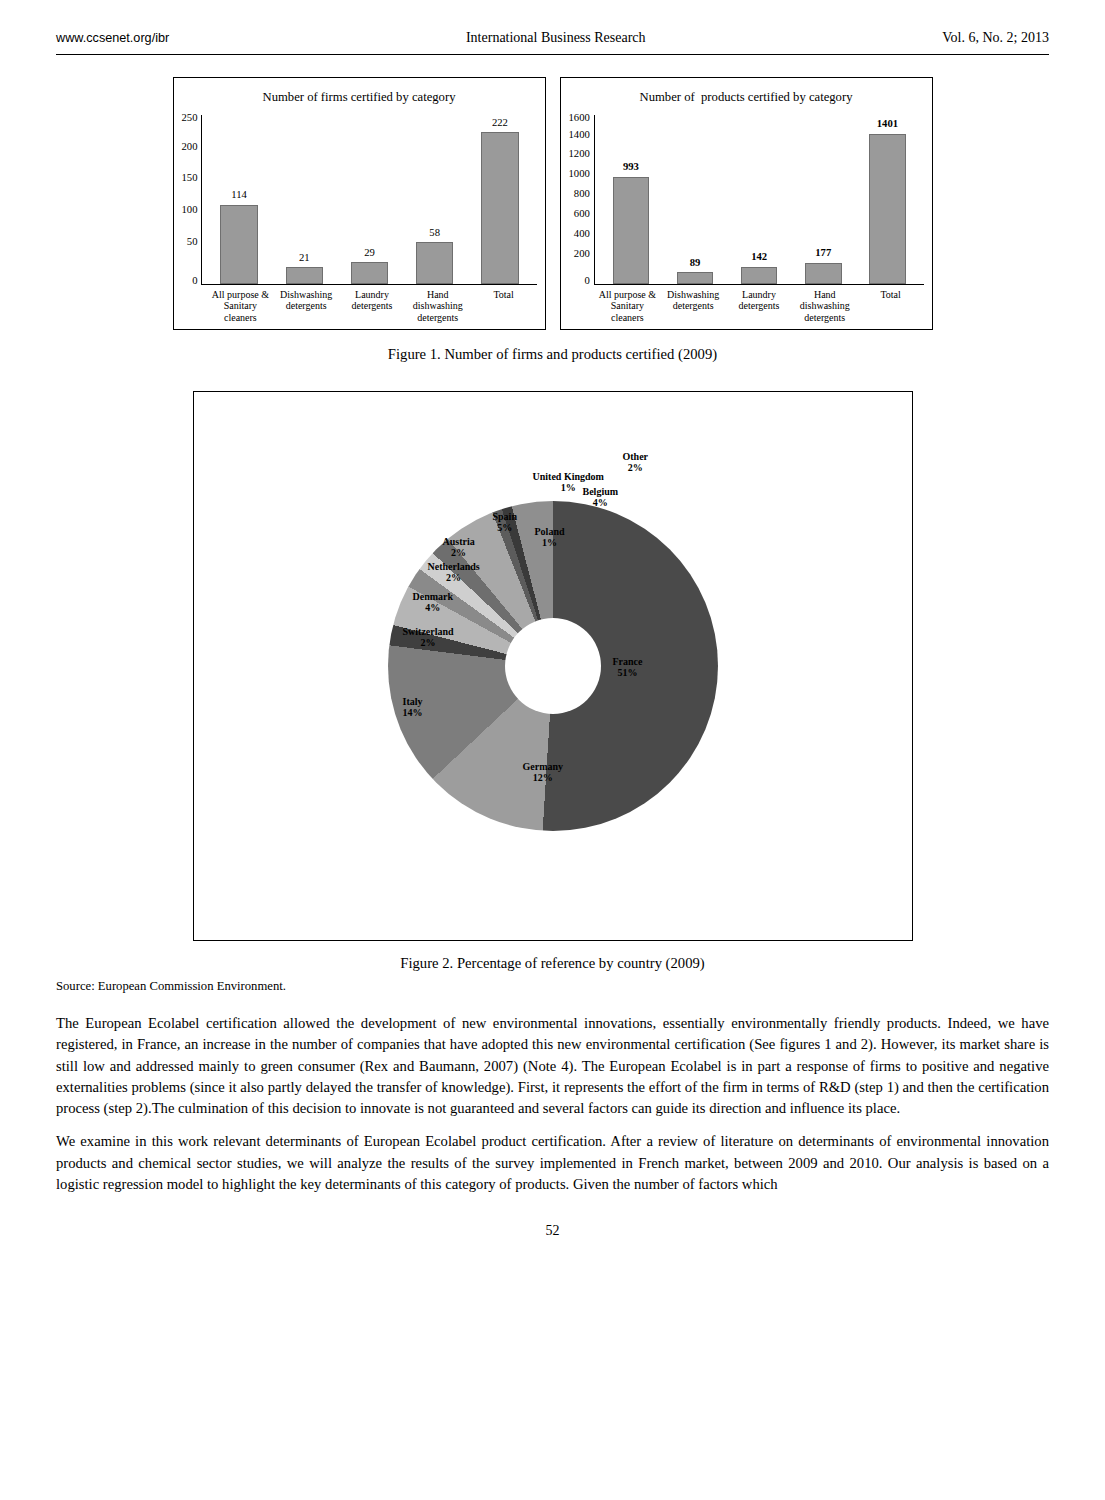www.ccsenet.org/ibr
International Business Research
Vol. 6, No. 2; 2013
Number of firms certified by category
250 200 150 100 50 0
114
21
29
58
222
All purpose & Sanitary cleaners
Dishwashing detergents
Laundry detergents
Hand dishwashing detergents
Total
Number of products certified by category
1600 1400 1200 1000 800 600 400 200 0
993
89
142
177
1401
All purpose & Sanitary cleaners
Dishwashing detergents
Laundry detergents
Hand dishwashing detergents
Total
Figure 1. Number of firms and products certified (2009)
France
51%
Germany
12%
Italy
14%
Switzerland
2%
Denmark
4%
Netherlands
2%
Austria
2%
Spain
5%
Poland
1%
United Kingdom
1%
Belgium
4%
Other
2%
Figure 2. Percentage of reference by country (2009)
Source: European Commission Environment.
The European Ecolabel certification allowed the development of new environmental innovations, essentially environmentally friendly products. Indeed, we have registered, in France, an increase in the number of companies that have adopted this new environmental certification (See figures 1 and 2). However, its market share is still low and addressed mainly to green consumer (Rex and Baumann, 2007) (Note 4). The European Ecolabel is in part a response of firms to positive and negative externalities problems (since it also partly delayed the transfer of knowledge). First, it represents the effort of the firm in terms of R&D (step 1) and then the certification process (step 2).The culmination of this decision to innovate is not guaranteed and several factors can guide its direction and influence its place.
We examine in this work relevant determinants of European Ecolabel product certification. After a review of literature on determinants of environmental innovation products and chemical sector studies, we will analyze the results of the survey implemented in French market, between 2009 and 2010. Our analysis is based on a logistic regression model to highlight the key determinants of this category of products. Given the number of factors which
52